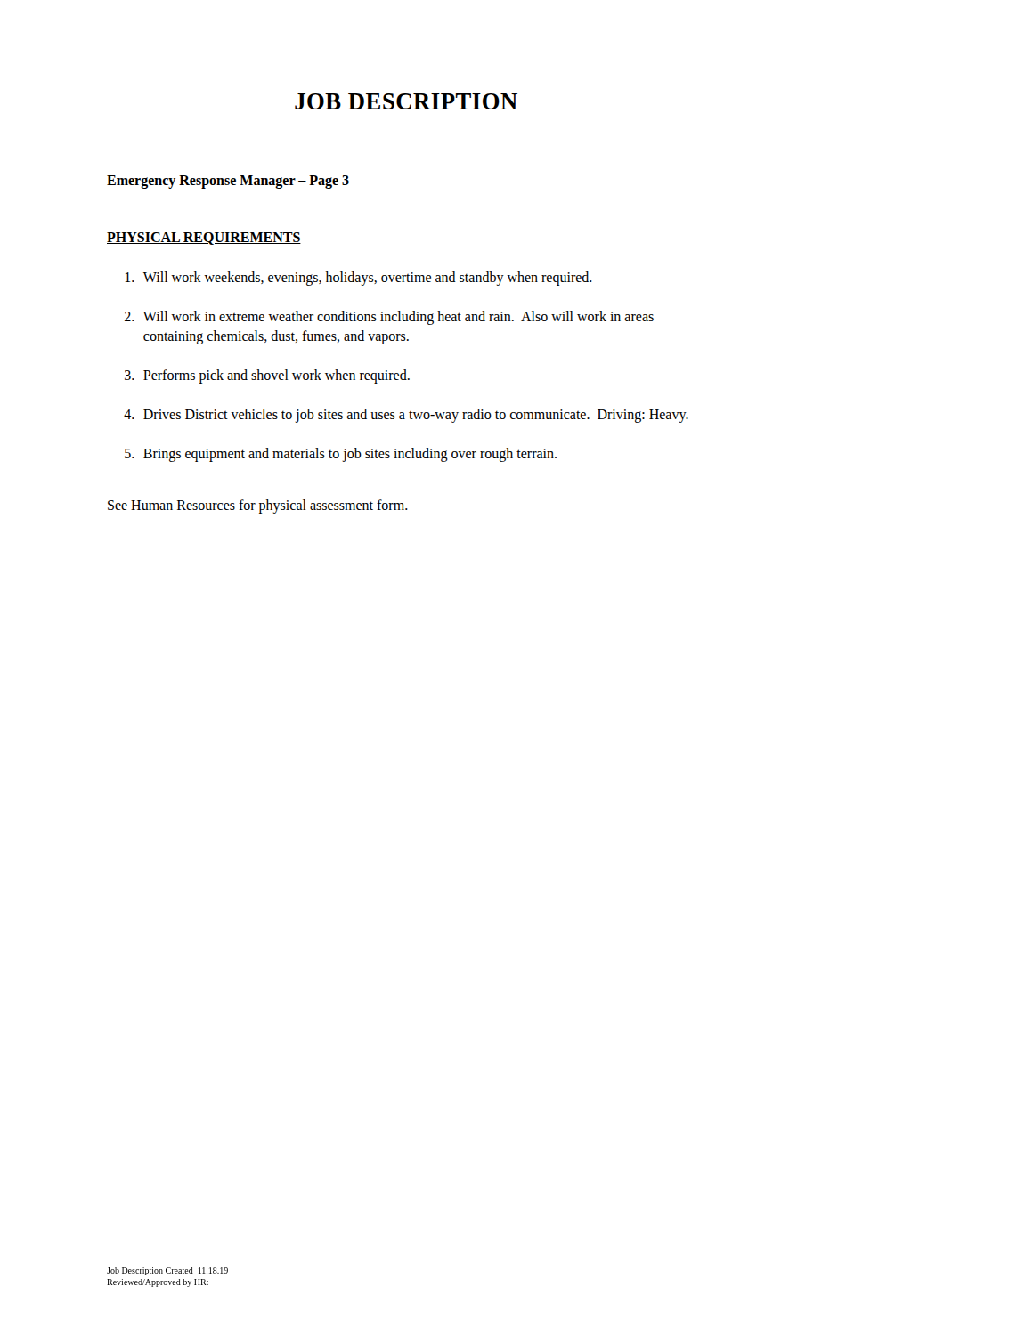JOB DESCRIPTION
Emergency Response Manager – Page 3
PHYSICAL REQUIREMENTS
Will work weekends, evenings, holidays, overtime and standby when required.
Will work in extreme weather conditions including heat and rain. Also will work in areas containing chemicals, dust, fumes, and vapors.
Performs pick and shovel work when required.
Drives District vehicles to job sites and uses a two-way radio to communicate. Driving: Heavy.
Brings equipment and materials to job sites including over rough terrain.
See Human Resources for physical assessment form.
Job Description Created 11.18.19
Reviewed/Approved by HR: